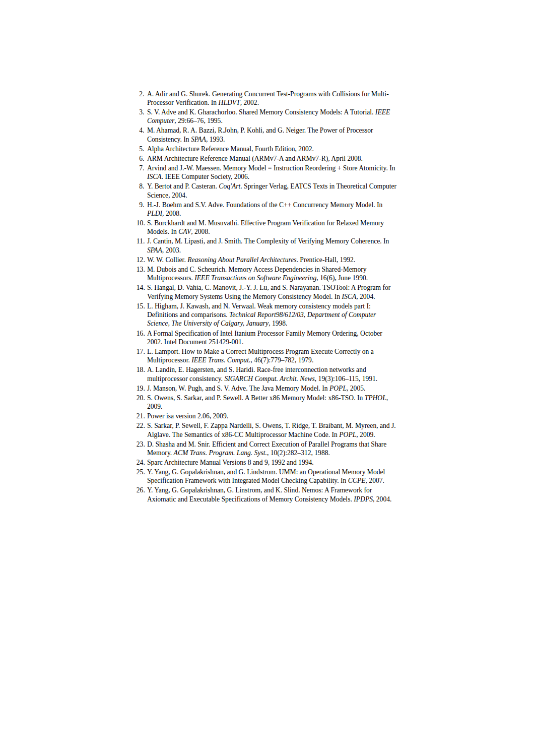2. A. Adir and G. Shurek. Generating Concurrent Test-Programs with Collisions for Multi-Processor Verification. In HLDVT, 2002.
3. S. V. Adve and K. Gharachorloo. Shared Memory Consistency Models: A Tutorial. IEEE Computer, 29:66–76, 1995.
4. M. Ahamad, R. A. Bazzi, R.John, P. Kohli, and G. Neiger. The Power of Processor Consistency. In SPAA, 1993.
5. Alpha Architecture Reference Manual, Fourth Edition, 2002.
6. ARM Architecture Reference Manual (ARMv7-A and ARMv7-R), April 2008.
7. Arvind and J.-W. Maessen. Memory Model = Instruction Reordering + Store Atomicity. In ISCA. IEEE Computer Society, 2006.
8. Y. Bertot and P. Casteran. Coq'Art. Springer Verlag, EATCS Texts in Theoretical Computer Science, 2004.
9. H.-J. Boehm and S.V. Adve. Foundations of the C++ Concurrency Memory Model. In PLDI, 2008.
10. S. Burckhardt and M. Musuvathi. Effective Program Verification for Relaxed Memory Models. In CAV, 2008.
11. J. Cantin, M. Lipasti, and J. Smith. The Complexity of Verifying Memory Coherence. In SPAA, 2003.
12. W. W. Collier. Reasoning About Parallel Architectures. Prentice-Hall, 1992.
13. M. Dubois and C. Scheurich. Memory Access Dependencies in Shared-Memory Multiprocessors. IEEE Transactions on Software Engineering, 16(6), June 1990.
14. S. Hangal, D. Vahia, C. Manovit, J.-Y. J. Lu, and S. Narayanan. TSOTool: A Program for Verifying Memory Systems Using the Memory Consistency Model. In ISCA, 2004.
15. L. Higham, J. Kawash, and N. Verwaal. Weak memory consistency models part I: Definitions and comparisons. Technical Report98/612/03, Department of Computer Science, The University of Calgary, January, 1998.
16. A Formal Specification of Intel Itanium Processor Family Memory Ordering, October 2002. Intel Document 251429-001.
17. L. Lamport. How to Make a Correct Multiprocess Program Execute Correctly on a Multiprocessor. IEEE Trans. Comput., 46(7):779–782, 1979.
18. A. Landin, E. Hagersten, and S. Haridi. Race-free interconnection networks and multiprocessor consistency. SIGARCH Comput. Archit. News, 19(3):106–115, 1991.
19. J. Manson, W. Pugh, and S. V. Adve. The Java Memory Model. In POPL, 2005.
20. S. Owens, S. Sarkar, and P. Sewell. A Better x86 Memory Model: x86-TSO. In TPHOL, 2009.
21. Power isa version 2.06, 2009.
22. S. Sarkar, P. Sewell, F. Zappa Nardelli, S. Owens, T. Ridge, T. Braibant, M. Myreen, and J. Alglave. The Semantics of x86-CC Multiprocessor Machine Code. In POPL, 2009.
23. D. Shasha and M. Snir. Efficient and Correct Execution of Parallel Programs that Share Memory. ACM Trans. Program. Lang. Syst., 10(2):282–312, 1988.
24. Sparc Architecture Manual Versions 8 and 9, 1992 and 1994.
25. Y. Yang, G. Gopalakrishnan, and G. Lindstrom. UMM: an Operational Memory Model Specification Framework with Integrated Model Checking Capability. In CCPE, 2007.
26. Y. Yang, G. Gopalakrishnan, G. Linstrom, and K. Slind. Nemos: A Framework for Axiomatic and Executable Specifications of Memory Consistency Models. IPDPS, 2004.